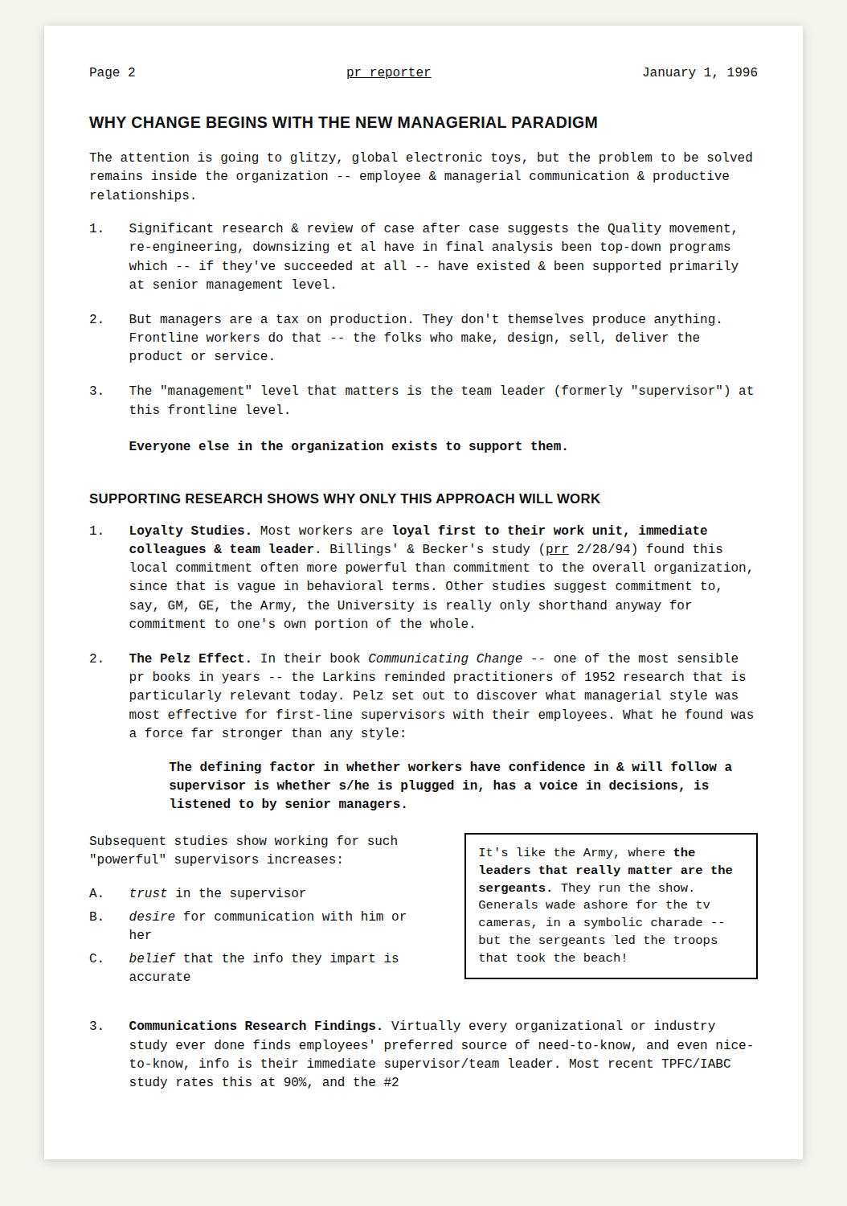Page 2 pr reporter January 1, 1996
WHY CHANGE BEGINS WITH THE NEW MANAGERIAL PARADIGM
The attention is going to glitzy, global electronic toys, but the problem to be solved remains inside the organization -- employee & managerial communication & productive relationships.
Significant research & review of case after case suggests the Quality movement, re-engineering, downsizing et al have in final analysis been top-down programs which -- if they've succeeded at all -- have existed & been supported primarily at senior management level.
But managers are a tax on production. They don't themselves produce anything. Frontline workers do that -- the folks who make, design, sell, deliver the product or service.
The "management" level that matters is the team leader (formerly "supervisor") at this frontline level.
Everyone else in the organization exists to support them.
SUPPORTING RESEARCH SHOWS WHY ONLY THIS APPROACH WILL WORK
Loyalty Studies. Most workers are loyal first to their work unit, immediate colleagues & team leader. Billings' & Becker's study (prr 2/28/94) found this local commitment often more powerful than commitment to the overall organization, since that is vague in behavioral terms. Other studies suggest commitment to, say, GM, GE, the Army, the University is really only shorthand anyway for commitment to one's own portion of the whole.
The Pelz Effect. In their book Communicating Change -- one of the most sensible pr books in years -- the Larkins reminded practitioners of 1952 research that is particularly relevant today. Pelz set out to discover what managerial style was most effective for first-line supervisors with their employees. What he found was a force far stronger than any style:
The defining factor in whether workers have confidence in & will follow a supervisor is whether s/he is plugged in, has a voice in decisions, is listened to by senior managers.
Subsequent studies show working for such "powerful" supervisors increases:
trust in the supervisor
desire for communication with him or her
belief that the info they impart is accurate
It's like the Army, where the leaders that really matter are the sergeants. They run the show. Generals wade ashore for the tv cameras, in a symbolic charade -- but the sergeants led the troops that took the beach!
Communications Research Findings. Virtually every organizational or industry study ever done finds employees' preferred source of need-to-know, and even nice-to-know, info is their immediate supervisor/team leader. Most recent TPFC/IABC study rates this at 90%, and the #2